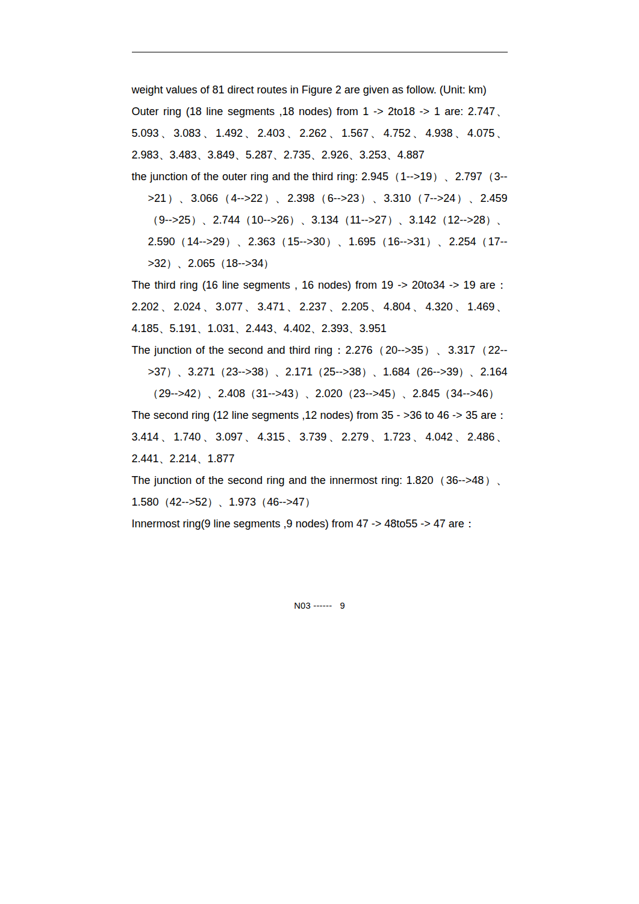weight values of 81 direct routes in Figure 2 are given as follow. (Unit: km)
Outer ring (18 line segments ,18 nodes) from 1 -> 2to18 -> 1 are: 2.747、5.093、3.083、1.492、2.403、2.262、1.567、4.752、4.938、4.075、2.983、3.483、3.849、5.287、2.735、2.926、3.253、4.887
the junction of the outer ring and the third ring: 2.945（1-->19）、2.797（3-->21）、3.066（4-->22）、2.398（6-->23）、3.310（7-->24）、2.459（9-->25）、2.744（10-->26）、3.134（11-->27）、3.142（12-->28）、2.590（14-->29）、2.363（15-->30）、1.695（16-->31）、2.254（17-->32）、2.065（18-->34）
The third ring (16 line segments , 16 nodes) from 19 -> 20to34 -> 19 are：2.202、2.024、3.077、3.471、2.237、2.205、4.804、4.320、1.469、4.185、5.191、1.031、2.443、4.402、2.393、3.951
The junction of the second and third ring：2.276（20-->35）、3.317（22-->37）、3.271（23-->38）、2.171（25-->38）、1.684（26-->39）、2.164（29-->42）、2.408（31-->43）、2.020（23-->45）、2.845（34-->46）
The second ring (12 line segments ,12 nodes) from 35 - >36 to 46 -> 35 are：3.414、1.740、3.097、4.315、3.739、2.279、1.723、4.042、2.486、2.441、2.214、1.877
The junction of the second ring and the innermost ring: 1.820（36-->48）、1.580（42-->52）、1.973（46-->47）
Innermost ring(9 line segments ,9 nodes) from 47 -> 48to55 -> 47 are：
N03 ------ 9